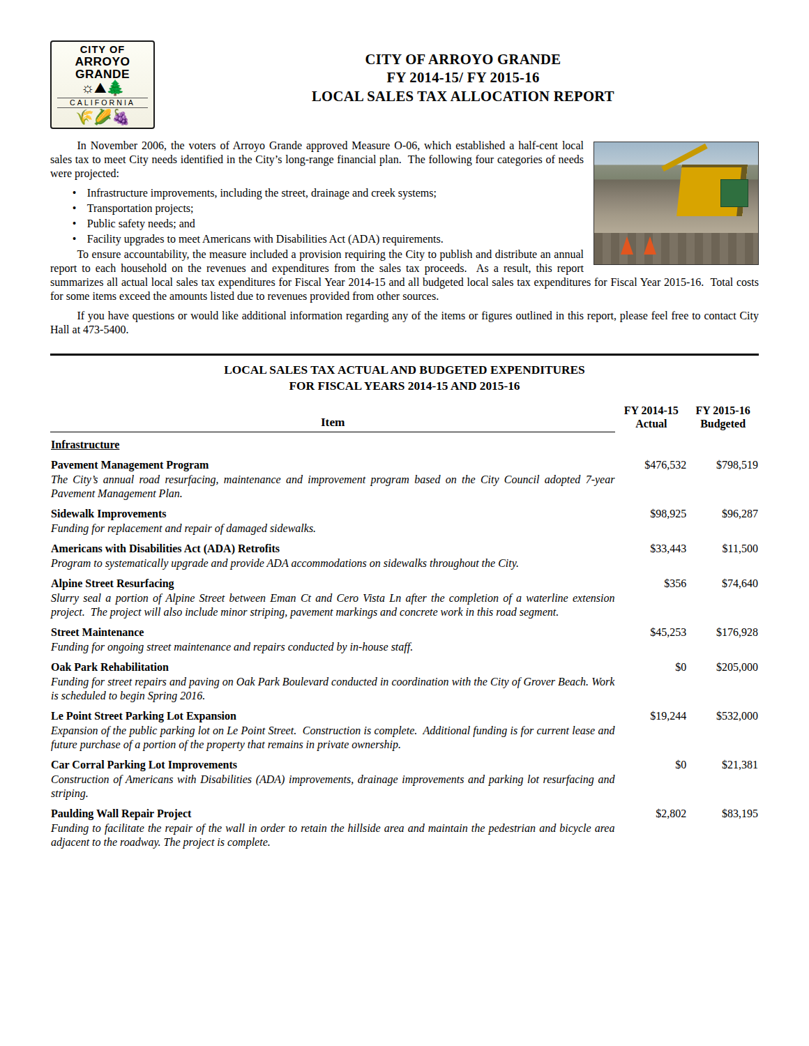CITY OF
ARROYO GRANDE
☼⛰🌲
CALIFORNIA
🌾🌽🍇
CITY OF ARROYO GRANDE
FY 2014-15/ FY 2015-16
LOCAL SALES TAX ALLOCATION REPORT
In November 2006, the voters of Arroyo Grande approved Measure O-06, which established a half-cent local sales tax to meet City needs identified in the City’s long-range financial plan. The following four categories of needs were projected:
Infrastructure improvements, including the street, drainage and creek systems;
Transportation projects;
Public safety needs; and
Facility upgrades to meet Americans with Disabilities Act (ADA) requirements.
To ensure accountability, the measure included a provision requiring the City to publish and distribute an annual report to each household on the revenues and expenditures from the sales tax proceeds. As a result, this report summarizes all actual local sales tax expenditures for Fiscal Year 2014-15 and all budgeted local sales tax expenditures for Fiscal Year 2015-16. Total costs for some items exceed the amounts listed due to revenues provided from other sources.
If you have questions or would like additional information regarding any of the items or figures outlined in this report, please feel free to contact City Hall at 473-5400.
LOCAL SALES TAX ACTUAL AND BUDGETED EXPENDITURES
FOR FISCAL YEARS 2014-15 AND 2015-16
| Item | FY 2014-15 Actual | FY 2015-16 Budgeted |
| --- | --- | --- |
| Infrastructure |
| Pavement Management Program The City’s annual road resurfacing, maintenance and improvement program based on the City Council adopted 7-year Pavement Management Plan. | $476,532 | $798,519 |
| Sidewalk Improvements Funding for replacement and repair of damaged sidewalks. | $98,925 | $96,287 |
| Americans with Disabilities Act (ADA) Retrofits Program to systematically upgrade and provide ADA accommodations on sidewalks throughout the City. | $33,443 | $11,500 |
| Alpine Street Resurfacing Slurry seal a portion of Alpine Street between Eman Ct and Cero Vista Ln after the completion of a waterline extension project. The project will also include minor striping, pavement markings and concrete work in this road segment. | $356 | $74,640 |
| Street Maintenance Funding for ongoing street maintenance and repairs conducted by in-house staff. | $45,253 | $176,928 |
| Oak Park Rehabilitation Funding for street repairs and paving on Oak Park Boulevard conducted in coordination with the City of Grover Beach. Work is scheduled to begin Spring 2016. | $0 | $205,000 |
| Le Point Street Parking Lot Expansion Expansion of the public parking lot on Le Point Street. Construction is complete. Additional funding is for current lease and future purchase of a portion of the property that remains in private ownership. | $19,244 | $532,000 |
| Car Corral Parking Lot Improvements Construction of Americans with Disabilities (ADA) improvements, drainage improvements and parking lot resurfacing and striping. | $0 | $21,381 |
| Paulding Wall Repair Project Funding to facilitate the repair of the wall in order to retain the hillside area and maintain the pedestrian and bicycle area adjacent to the roadway. The project is complete. | $2,802 | $83,195 |